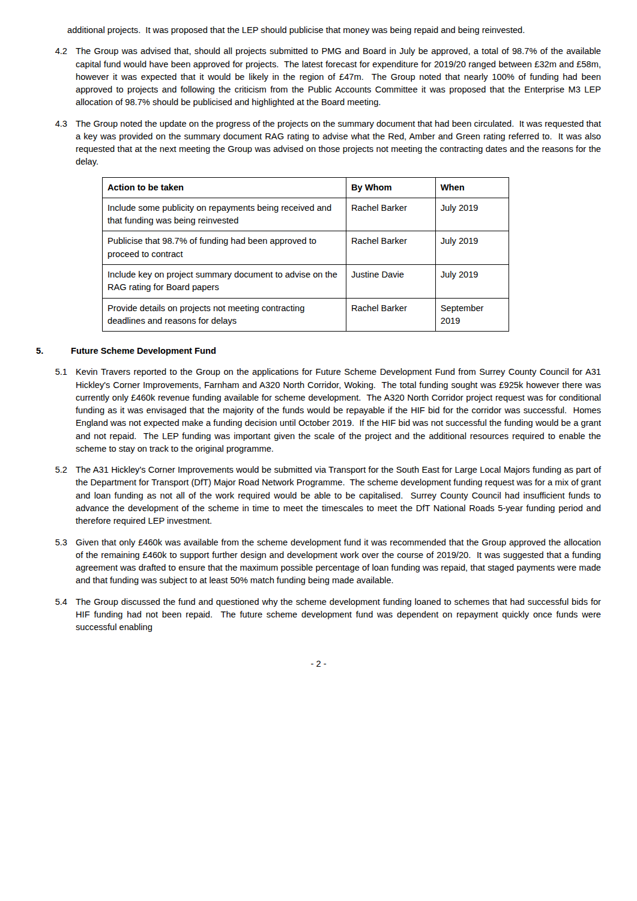additional projects. It was proposed that the LEP should publicise that money was being repaid and being reinvested.
4.2
The Group was advised that, should all projects submitted to PMG and Board in July be approved, a total of 98.7% of the available capital fund would have been approved for projects. The latest forecast for expenditure for 2019/20 ranged between £32m and £58m, however it was expected that it would be likely in the region of £47m. The Group noted that nearly 100% of funding had been approved to projects and following the criticism from the Public Accounts Committee it was proposed that the Enterprise M3 LEP allocation of 98.7% should be publicised and highlighted at the Board meeting.
4.3
The Group noted the update on the progress of the projects on the summary document that had been circulated. It was requested that a key was provided on the summary document RAG rating to advise what the Red, Amber and Green rating referred to. It was also requested that at the next meeting the Group was advised on those projects not meeting the contracting dates and the reasons for the delay.
| Action to be taken | By Whom | When |
| --- | --- | --- |
| Include some publicity on repayments being received and that funding was being reinvested | Rachel Barker | July 2019 |
| Publicise that 98.7% of funding had been approved to proceed to contract | Rachel Barker | July 2019 |
| Include key on project summary document to advise on the RAG rating for Board papers | Justine Davie | July 2019 |
| Provide details on projects not meeting contracting deadlines and reasons for delays | Rachel Barker | September 2019 |
5. Future Scheme Development Fund
5.1
Kevin Travers reported to the Group on the applications for Future Scheme Development Fund from Surrey County Council for A31 Hickley's Corner Improvements, Farnham and A320 North Corridor, Woking. The total funding sought was £925k however there was currently only £460k revenue funding available for scheme development. The A320 North Corridor project request was for conditional funding as it was envisaged that the majority of the funds would be repayable if the HIF bid for the corridor was successful. Homes England was not expected make a funding decision until October 2019. If the HIF bid was not successful the funding would be a grant and not repaid. The LEP funding was important given the scale of the project and the additional resources required to enable the scheme to stay on track to the original programme.
5.2
The A31 Hickley's Corner Improvements would be submitted via Transport for the South East for Large Local Majors funding as part of the Department for Transport (DfT) Major Road Network Programme. The scheme development funding request was for a mix of grant and loan funding as not all of the work required would be able to be capitalised. Surrey County Council had insufficient funds to advance the development of the scheme in time to meet the timescales to meet the DfT National Roads 5-year funding period and therefore required LEP investment.
5.3
Given that only £460k was available from the scheme development fund it was recommended that the Group approved the allocation of the remaining £460k to support further design and development work over the course of 2019/20. It was suggested that a funding agreement was drafted to ensure that the maximum possible percentage of loan funding was repaid, that staged payments were made and that funding was subject to at least 50% match funding being made available.
5.4
The Group discussed the fund and questioned why the scheme development funding loaned to schemes that had successful bids for HIF funding had not been repaid. The future scheme development fund was dependent on repayment quickly once funds were successful enabling
- 2 -